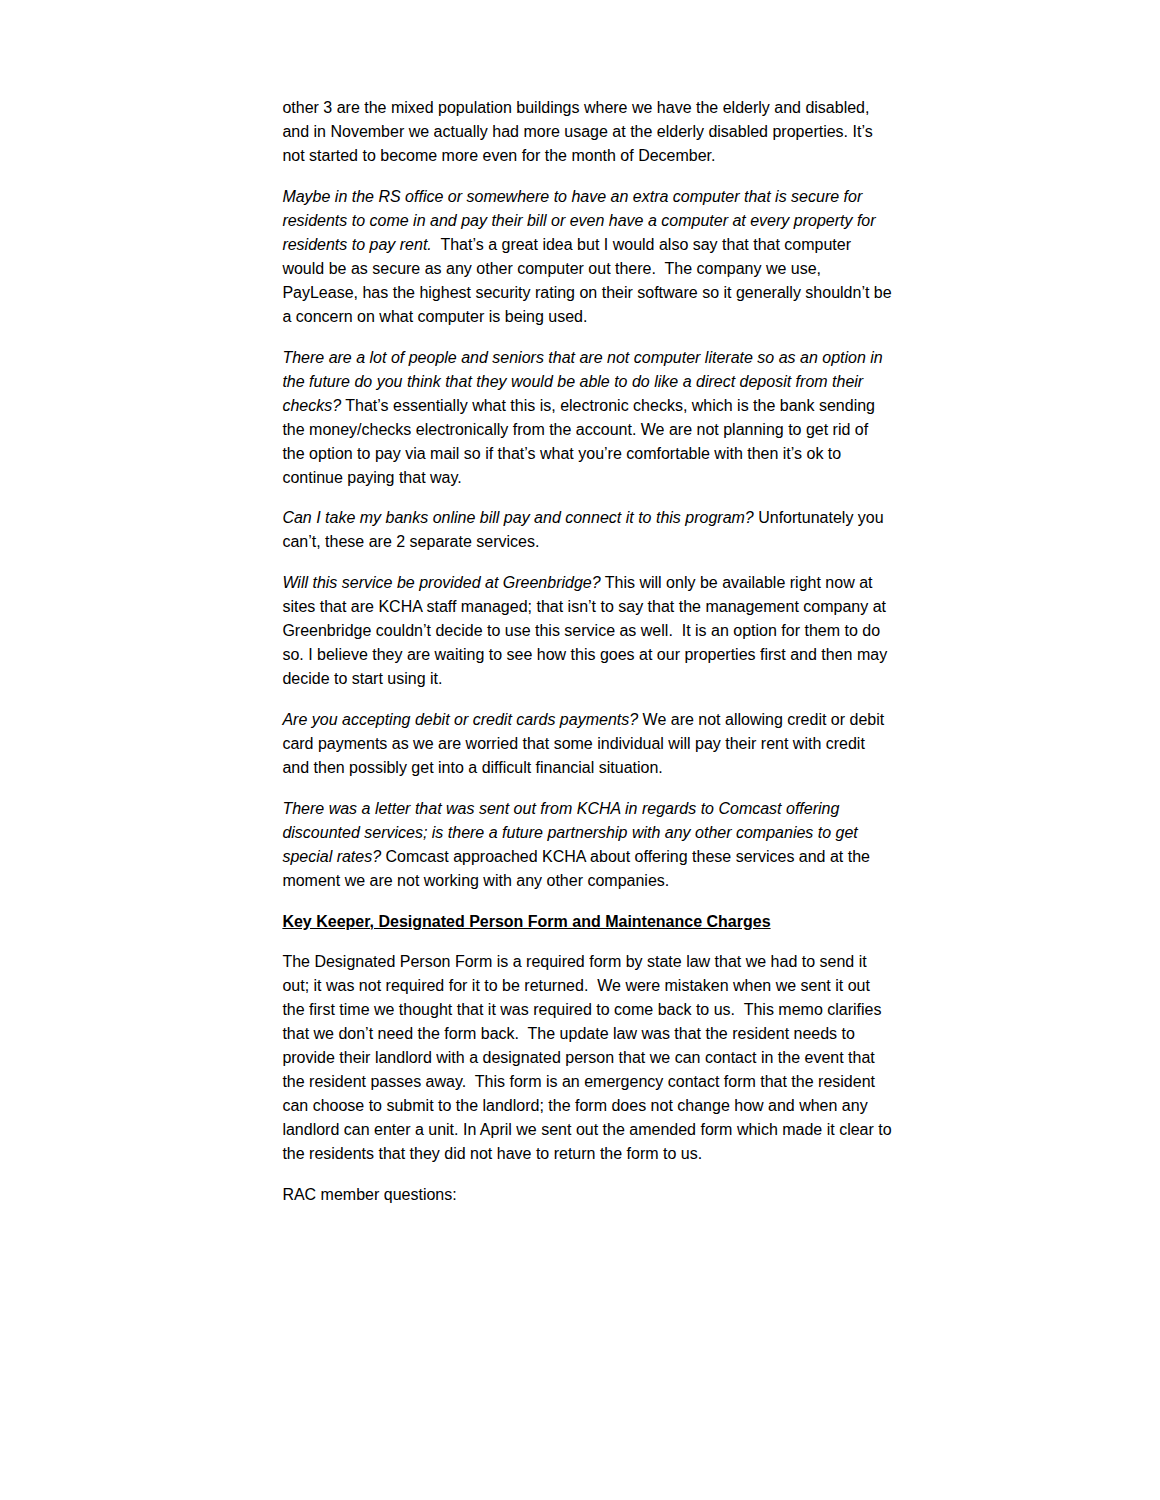other 3 are the mixed population buildings where we have the elderly and disabled, and in November we actually had more usage at the elderly disabled properties. It’s not started to become more even for the month of December.
Maybe in the RS office or somewhere to have an extra computer that is secure for residents to come in and pay their bill or even have a computer at every property for residents to pay rent. That’s a great idea but I would also say that that computer would be as secure as any other computer out there. The company we use, PayLease, has the highest security rating on their software so it generally shouldn’t be a concern on what computer is being used.
There are a lot of people and seniors that are not computer literate so as an option in the future do you think that they would be able to do like a direct deposit from their checks? That’s essentially what this is, electronic checks, which is the bank sending the money/checks electronically from the account. We are not planning to get rid of the option to pay via mail so if that’s what you’re comfortable with then it’s ok to continue paying that way.
Can I take my banks online bill pay and connect it to this program? Unfortunately you can’t, these are 2 separate services.
Will this service be provided at Greenbridge? This will only be available right now at sites that are KCHA staff managed; that isn’t to say that the management company at Greenbridge couldn’t decide to use this service as well. It is an option for them to do so. I believe they are waiting to see how this goes at our properties first and then may decide to start using it.
Are you accepting debit or credit cards payments? We are not allowing credit or debit card payments as we are worried that some individual will pay their rent with credit and then possibly get into a difficult financial situation.
There was a letter that was sent out from KCHA in regards to Comcast offering discounted services; is there a future partnership with any other companies to get special rates? Comcast approached KCHA about offering these services and at the moment we are not working with any other companies.
Key Keeper, Designated Person Form and Maintenance Charges
The Designated Person Form is a required form by state law that we had to send it out; it was not required for it to be returned. We were mistaken when we sent it out the first time we thought that it was required to come back to us. This memo clarifies that we don’t need the form back. The update law was that the resident needs to provide their landlord with a designated person that we can contact in the event that the resident passes away. This form is an emergency contact form that the resident can choose to submit to the landlord; the form does not change how and when any landlord can enter a unit. In April we sent out the amended form which made it clear to the residents that they did not have to return the form to us.
RAC member questions: